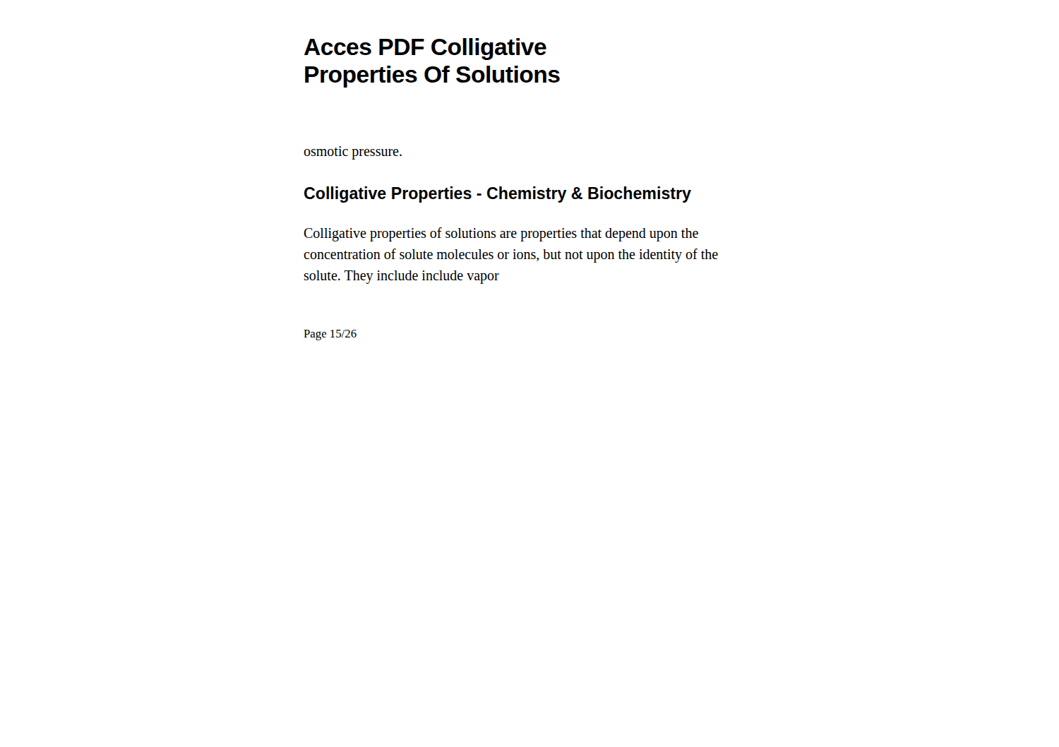Acces PDF Colligative Properties Of Solutions
osmotic pressure.
Colligative Properties - Chemistry & Biochemistry
Colligative properties of solutions are properties that depend upon the concentration of solute molecules or ions, but not upon the identity of the solute. They include include vapor
Page 15/26